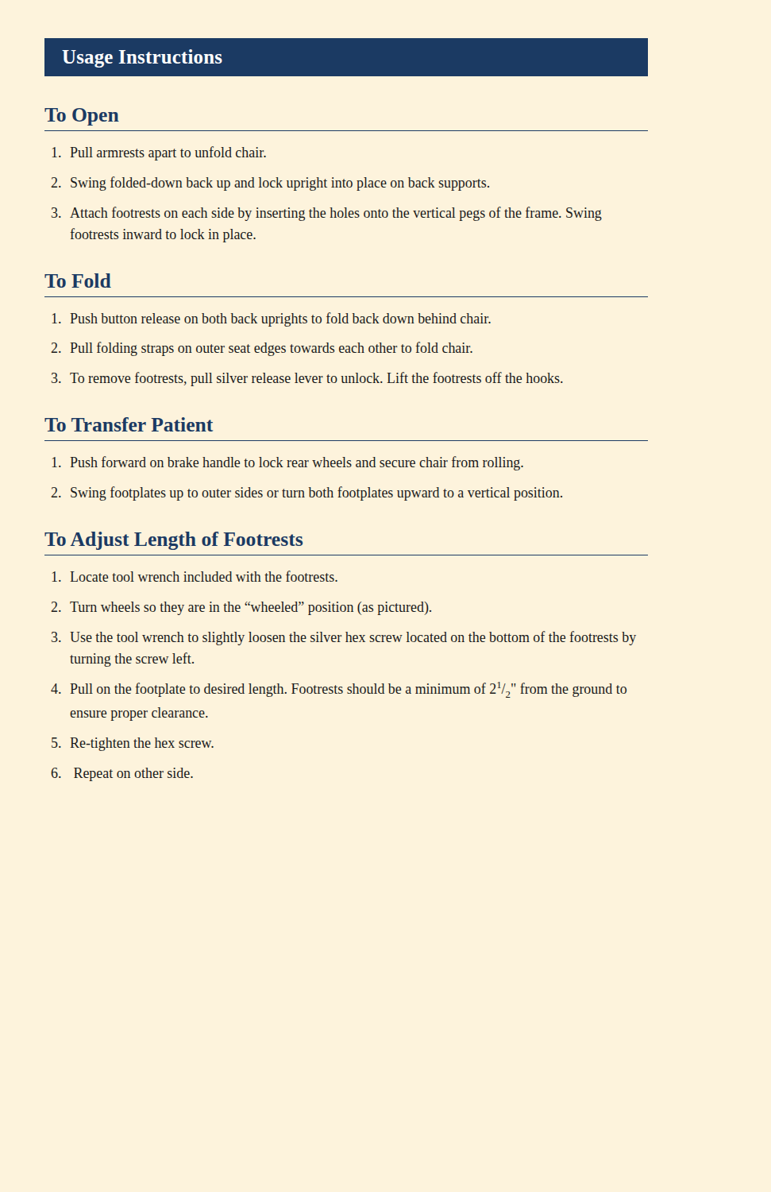Usage Instructions
To Open
Pull armrests apart to unfold chair.
Swing folded-down back up and lock upright into place on back supports.
Attach footrests on each side by inserting the holes onto the vertical pegs of the frame. Swing footrests inward to lock in place.
To Fold
Push button release on both back uprights to fold back down behind chair.
Pull folding straps on outer seat edges towards each other to fold chair.
To remove footrests, pull silver release lever to unlock. Lift the footrests off the hooks.
To Transfer Patient
Push forward on brake handle to lock rear wheels and secure chair from rolling.
Swing footplates up to outer sides or turn both footplates upward to a vertical position.
To Adjust Length of Footrests
Locate tool wrench included with the footrests.
Turn wheels so they are in the “wheeled” position (as pictured).
Use the tool wrench to slightly loosen the silver hex screw located on the bottom of the footrests by turning the screw left.
Pull on the footplate to desired length. Footrests should be a minimum of 21/2" from the ground to ensure proper clearance.
Re-tighten the hex screw.
Repeat on other side.